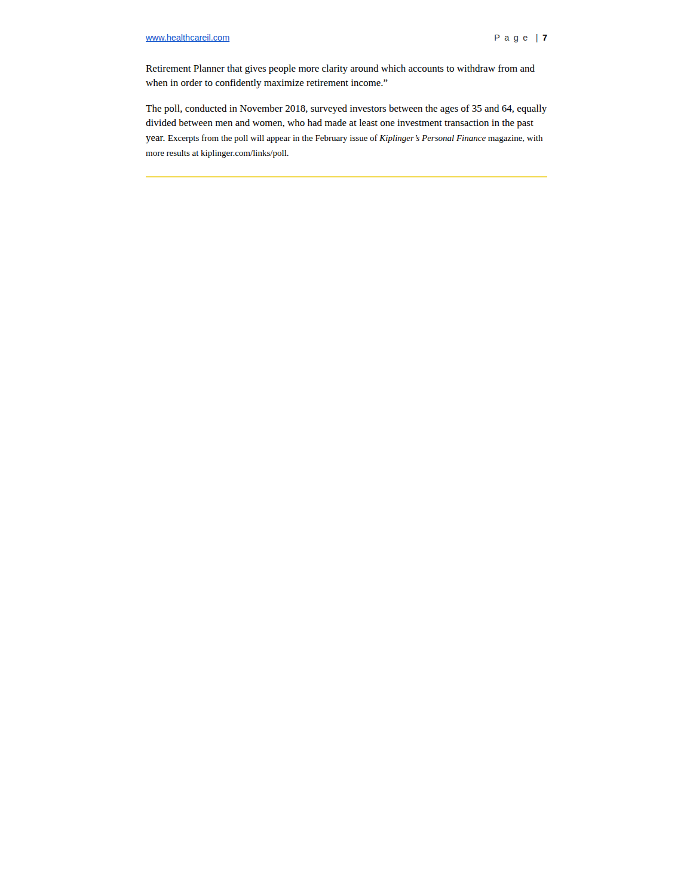www.healthcareil.com P a g e | 7
Retirement Planner that gives people more clarity around which accounts to withdraw from and when in order to confidently maximize retirement income.”
The poll, conducted in November 2018, surveyed investors between the ages of 35 and 64, equally divided between men and women, who had made at least one investment transaction in the past year. Excerpts from the poll will appear in the February issue of Kiplinger’s Personal Finance magazine, with more results at kiplinger.com/links/poll.